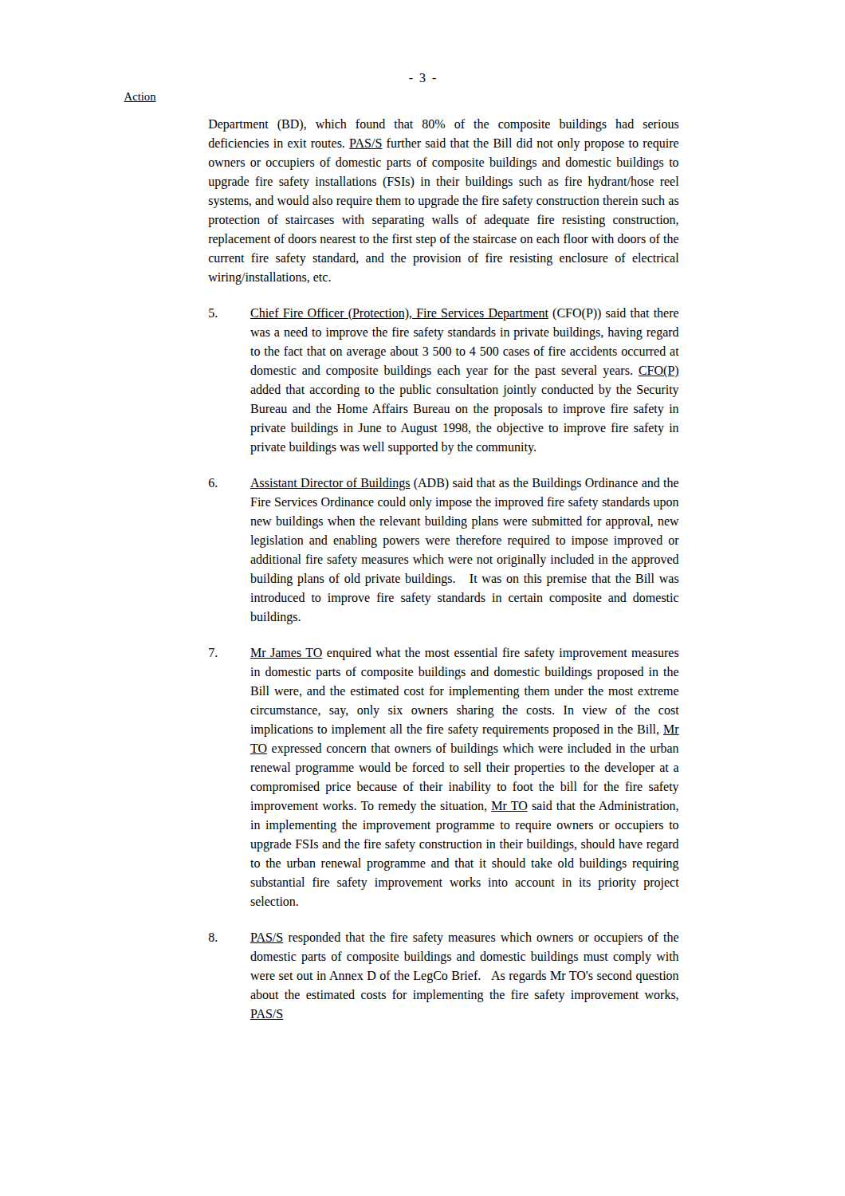- 3 -
Action
Department (BD), which found that 80% of the composite buildings had serious deficiencies in exit routes. PAS/S further said that the Bill did not only propose to require owners or occupiers of domestic parts of composite buildings and domestic buildings to upgrade fire safety installations (FSIs) in their buildings such as fire hydrant/hose reel systems, and would also require them to upgrade the fire safety construction therein such as protection of staircases with separating walls of adequate fire resisting construction, replacement of doors nearest to the first step of the staircase on each floor with doors of the current fire safety standard, and the provision of fire resisting enclosure of electrical wiring/installations, etc.
5.
Chief Fire Officer (Protection), Fire Services Department (CFO(P)) said that there was a need to improve the fire safety standards in private buildings, having regard to the fact that on average about 3 500 to 4 500 cases of fire accidents occurred at domestic and composite buildings each year for the past several years. CFO(P) added that according to the public consultation jointly conducted by the Security Bureau and the Home Affairs Bureau on the proposals to improve fire safety in private buildings in June to August 1998, the objective to improve fire safety in private buildings was well supported by the community.
6.
Assistant Director of Buildings (ADB) said that as the Buildings Ordinance and the Fire Services Ordinance could only impose the improved fire safety standards upon new buildings when the relevant building plans were submitted for approval, new legislation and enabling powers were therefore required to impose improved or additional fire safety measures which were not originally included in the approved building plans of old private buildings. It was on this premise that the Bill was introduced to improve fire safety standards in certain composite and domestic buildings.
7.
Mr James TO enquired what the most essential fire safety improvement measures in domestic parts of composite buildings and domestic buildings proposed in the Bill were, and the estimated cost for implementing them under the most extreme circumstance, say, only six owners sharing the costs. In view of the cost implications to implement all the fire safety requirements proposed in the Bill, Mr TO expressed concern that owners of buildings which were included in the urban renewal programme would be forced to sell their properties to the developer at a compromised price because of their inability to foot the bill for the fire safety improvement works. To remedy the situation, Mr TO said that the Administration, in implementing the improvement programme to require owners or occupiers to upgrade FSIs and the fire safety construction in their buildings, should have regard to the urban renewal programme and that it should take old buildings requiring substantial fire safety improvement works into account in its priority project selection.
8.
PAS/S responded that the fire safety measures which owners or occupiers of the domestic parts of composite buildings and domestic buildings must comply with were set out in Annex D of the LegCo Brief. As regards Mr TO's second question about the estimated costs for implementing the fire safety improvement works, PAS/S